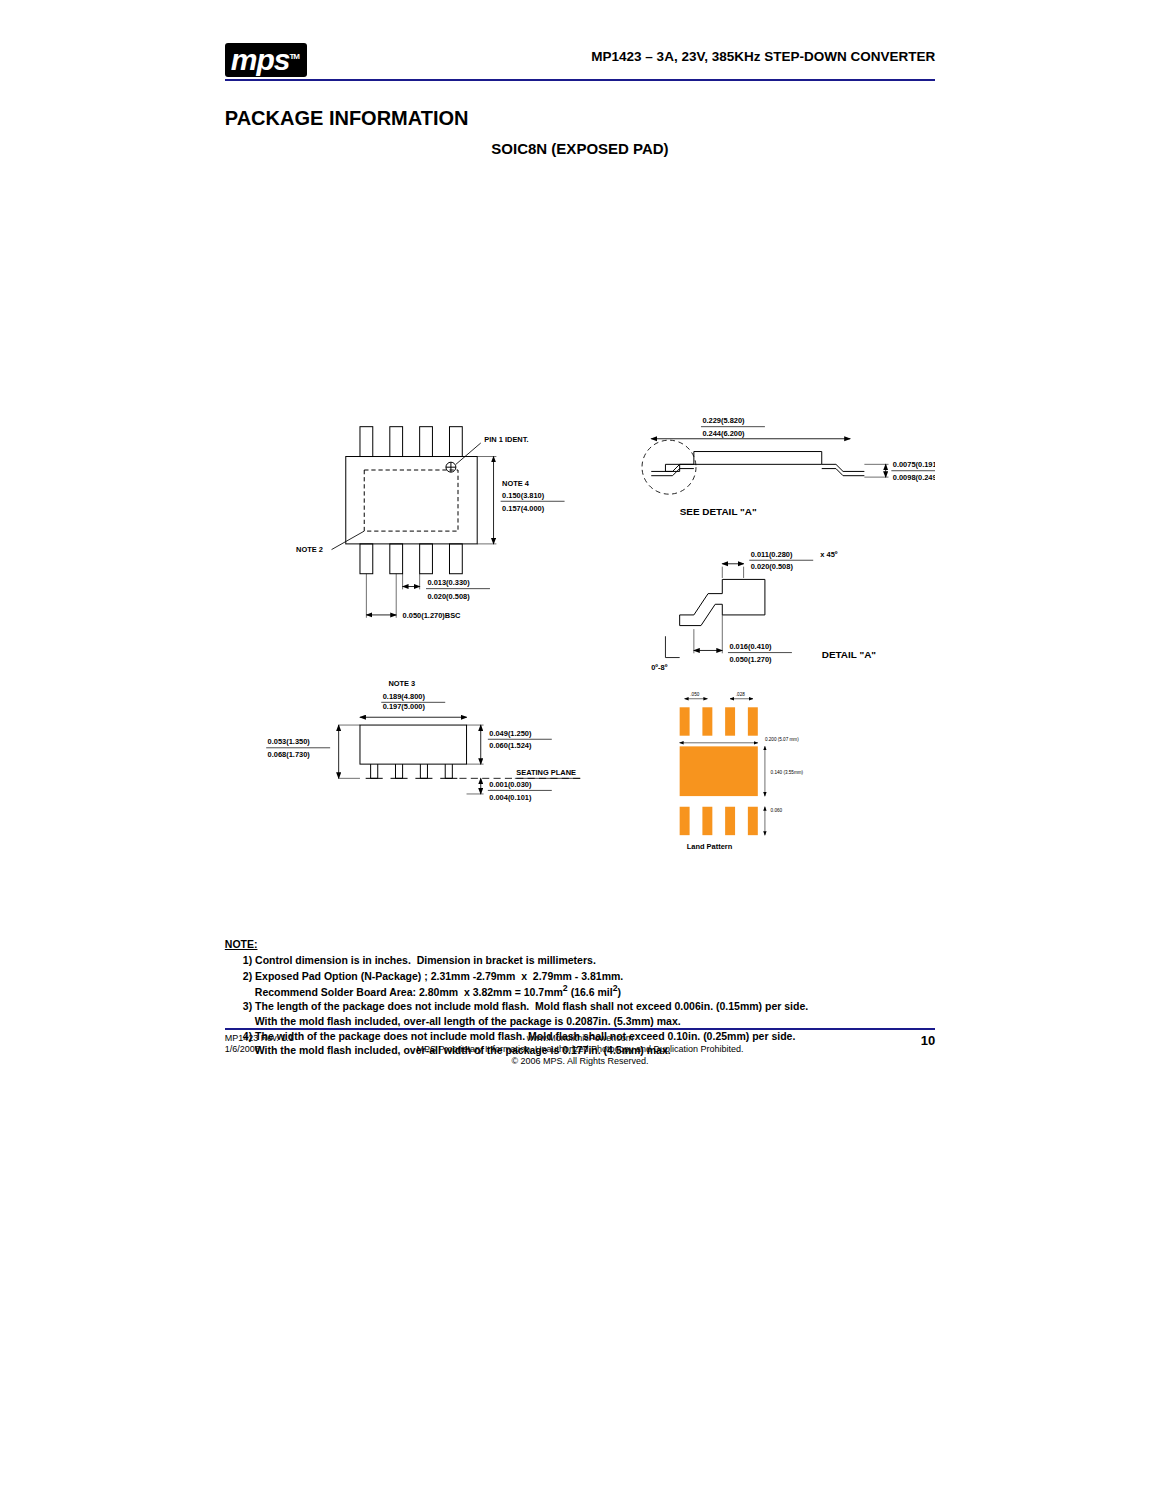mpsTM
MP1423 – 3A, 23V, 385KHz STEP-DOWN CONVERTER
PACKAGE INFORMATION
SOIC8N (EXPOSED PAD)
PIN 1 IDENT. NOTE 4 0.150(3.810) 0.157(4.000) NOTE 2 0.013(0.330) 0.020(0.508) 0.050(1.270)BSC 0.229(5.820) 0.244(6.200) 0.0075(0.191) 0.0098(0.249) SEE DETAIL "A" 0.011(0.280) 0.020(0.508) x 45º 0º-8º 0.016(0.410) 0.050(1.270) DETAIL "A" NOTE 3 0.189(4.800) 0.197(5.000) 0.053(1.350) 0.068(1.730) 0.049(1.250) 0.060(1.524) SEATING PLANE 0.001(0.030) 0.004(0.101) .050 .028 0.200 (5.07 mm) 0.140 (3.55mm) 0.060 Land Pattern
NOTE:
1) Control dimension is in inches. Dimension in bracket is millimeters.
2) Exposed Pad Option (N-Package) ; 2.31mm -2.79mm x 2.79mm - 3.81mm. Recommend Solder Board Area: 2.80mm x 3.82mm = 10.7mm2 (16.6 mil2)
3) The length of the package does not include mold flash. Mold flash shall not exceed 0.006in. (0.15mm) per side. With the mold flash included, over-all length of the package is 0.2087in. (5.3mm) max.
4) The width of the package does not include mold flash. Mold flash shall not exceed 0.10in. (0.25mm) per side. With the mold flash included, over-all width of the package is 0.177in. (4.5mm) max.
MP1423 Rev. 1.1
1/6/2006
www.MonolithicPower.com
MPS Proprietary Information. Unauthorized Photocopy and Duplication Prohibited.
© 2006 MPS. All Rights Reserved.
10